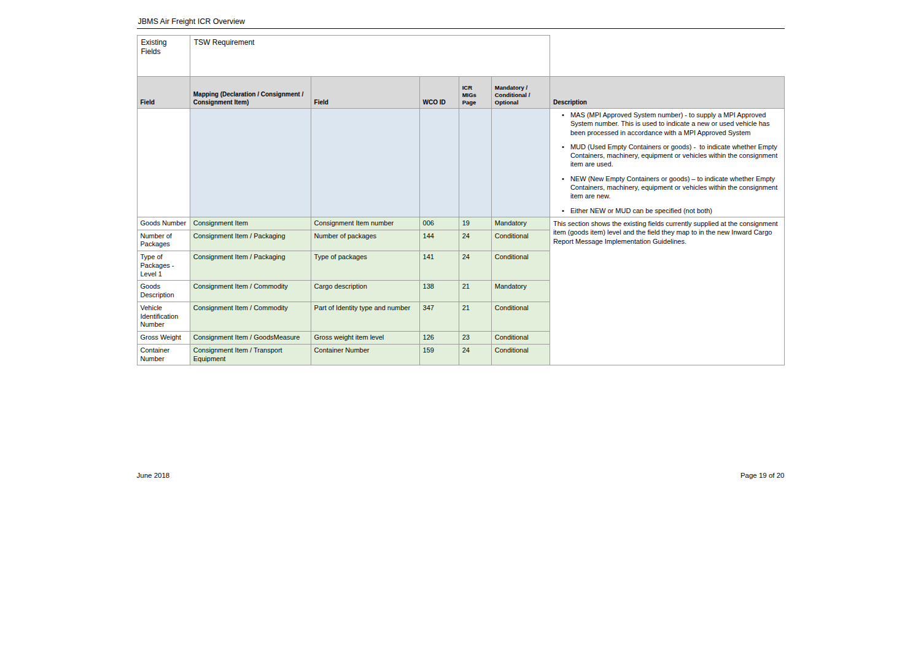JBMS Air Freight ICR Overview
| Existing Fields | TSW Requirement | |
| Field | Mapping (Declaration / Consignment / Consignment Item) | Field | WCO ID | ICR MIGs Page | Mandatory / Conditional / Optional | Description |
| | | | | | | MAS (MPI Approved System number) - to supply a MPI Approved System number. This is used to indicate a new or used vehicle has been processed in accordance with a MPI Approved System MUD (Used Empty Containers or goods) - to indicate whether Empty Containers, machinery, equipment or vehicles within the consignment item are used. NEW (New Empty Containers or goods) – to indicate whether Empty Containers, machinery, equipment or vehicles within the consignment item are new. Either NEW or MUD can be specified (not both) |
| Goods Number | Consignment Item | Consignment Item number | 006 | 19 | Mandatory | This section shows the existing fields currently supplied at the consignment item (goods item) level and the field they map to in the new Inward Cargo Report Message Implementation Guidelines. |
| Number of Packages | Consignment Item / Packaging | Number of packages | 144 | 24 | Conditional |
| Type of Packages - Level 1 | Consignment Item / Packaging | Type of packages | 141 | 24 | Conditional |
| Goods Description | Consignment Item / Commodity | Cargo description | 138 | 21 | Mandatory |
| Vehicle Identification Number | Consignment Item / Commodity | Part of Identity type and number | 347 | 21 | Conditional |
| Gross Weight | Consignment Item / GoodsMeasure | Gross weight item level | 126 | 23 | Conditional |
| Container Number | Consignment Item / Transport Equipment | Container Number | 159 | 24 | Conditional |
June 2018 Page 19 of 20